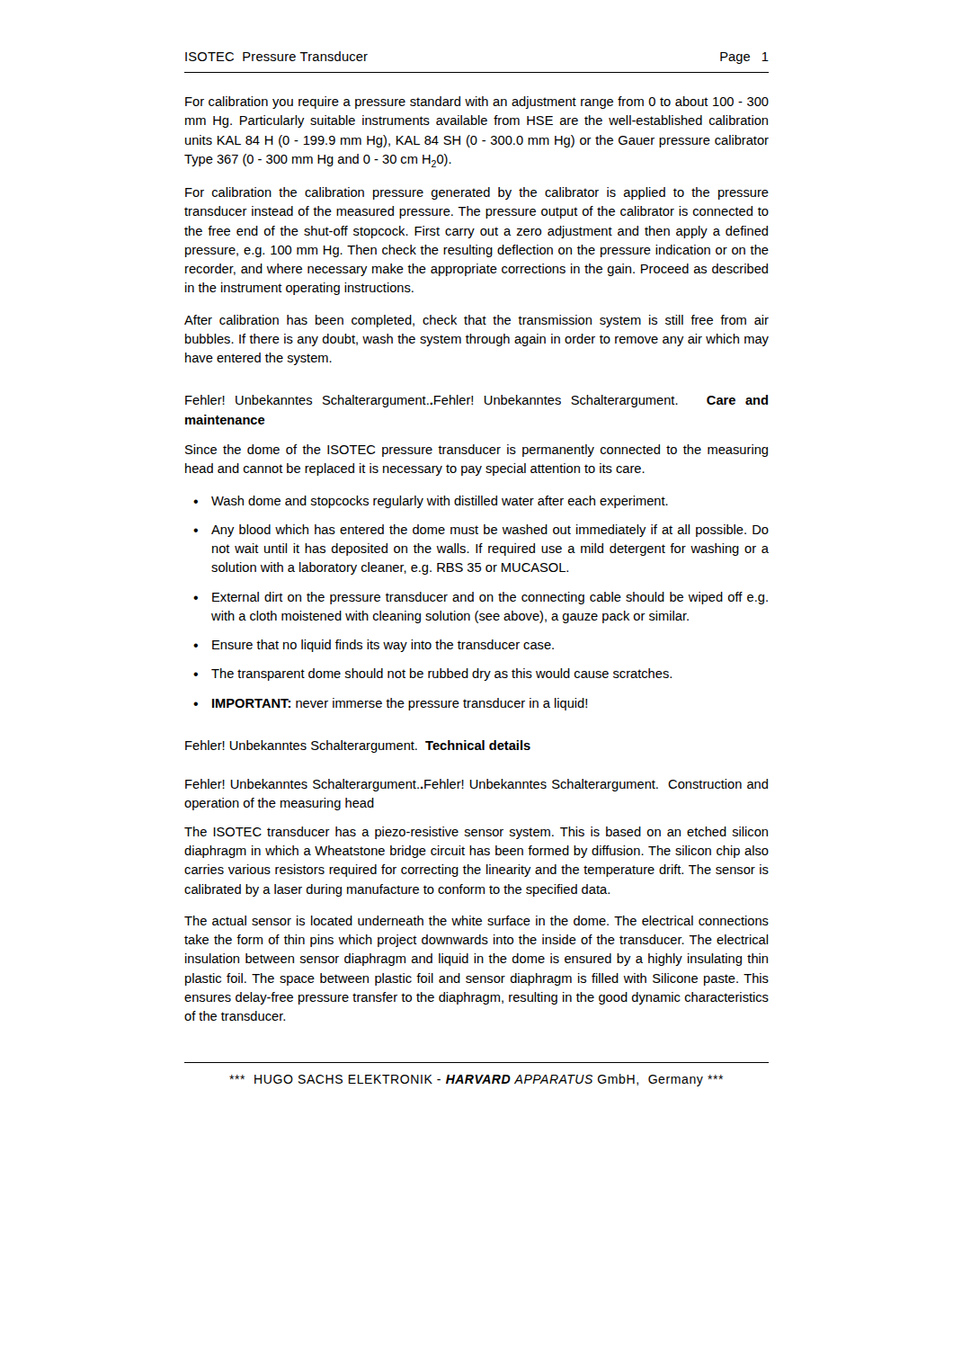ISOTEC Pressure Transducer Page 1
For calibration you require a pressure standard with an adjustment range from 0 to about 100 - 300 mm Hg. Particularly suitable instruments available from HSE are the well-established calibration units KAL 84 H (0 - 199.9 mm Hg), KAL 84 SH (0 - 300.0 mm Hg) or the Gauer pressure calibrator Type 367 (0 - 300 mm Hg and 0 - 30 cm H20).
For calibration the calibration pressure generated by the calibrator is applied to the pressure transducer instead of the measured pressure. The pressure output of the calibrator is connected to the free end of the shut-off stopcock. First carry out a zero adjustment and then apply a defined pressure, e.g. 100 mm Hg. Then check the resulting deflection on the pressure indication or on the recorder, and where necessary make the appropriate corrections in the gain. Proceed as described in the instrument operating instructions.
After calibration has been completed, check that the transmission system is still free from air bubbles. If there is any doubt, wash the system through again in order to remove any air which may have entered the system.
Fehler! Unbekanntes Schalterargument.. Fehler! Unbekanntes Schalterargument. Care and maintenance
Since the dome of the ISOTEC pressure transducer is permanently connected to the measuring head and cannot be replaced it is necessary to pay special attention to its care.
Wash dome and stopcocks regularly with distilled water after each experiment.
Any blood which has entered the dome must be washed out immediately if at all possible. Do not wait until it has deposited on the walls. If required use a mild detergent for washing or a solution with a laboratory cleaner, e.g. RBS 35 or MUCASOL.
External dirt on the pressure transducer and on the connecting cable should be wiped off e.g. with a cloth moistened with cleaning solution (see above), a gauze pack or similar.
Ensure that no liquid finds its way into the transducer case.
The transparent dome should not be rubbed dry as this would cause scratches.
IMPORTANT: never immerse the pressure transducer in a liquid!
Fehler! Unbekanntes Schalterargument. Technical details
Fehler! Unbekanntes Schalterargument.. Fehler! Unbekanntes Schalterargument. Construction and operation of the measuring head
The ISOTEC transducer has a piezo-resistive sensor system. This is based on an etched silicon diaphragm in which a Wheatstone bridge circuit has been formed by diffusion. The silicon chip also carries various resistors required for correcting the linearity and the temperature drift. The sensor is calibrated by a laser during manufacture to conform to the specified data.
The actual sensor is located underneath the white surface in the dome. The electrical connections take the form of thin pins which project downwards into the inside of the transducer. The electrical insulation between sensor diaphragm and liquid in the dome is ensured by a highly insulating thin plastic foil. The space between plastic foil and sensor diaphragm is filled with Silicone paste. This ensures delay-free pressure transfer to the diaphragm, resulting in the good dynamic characteristics of the transducer.
*** HUGO SACHS ELEKTRONIK - HARVARD APPARATUS GmbH, Germany ***